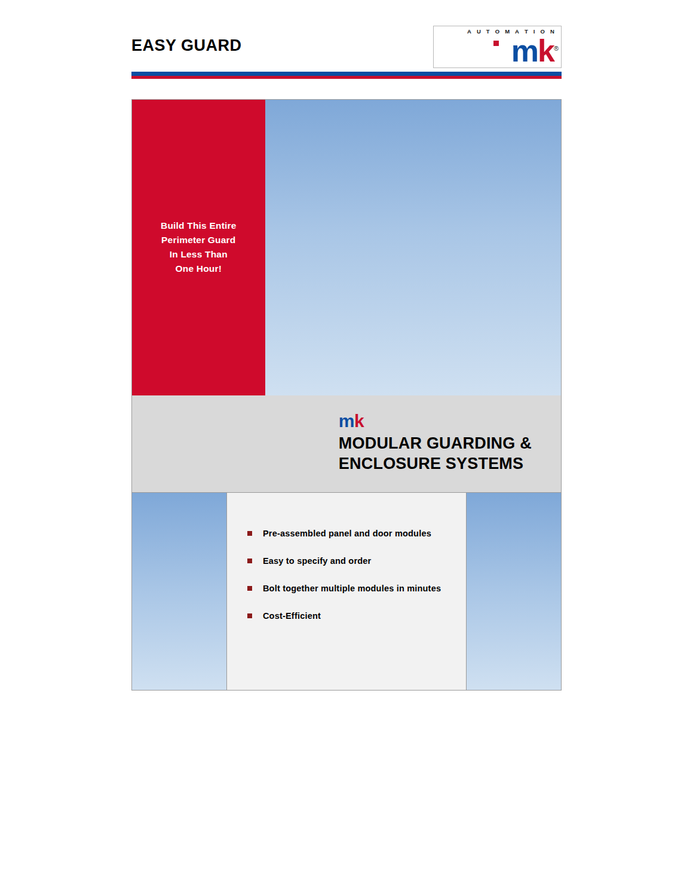EASY GUARD
A U T O M A T I O N
mk®
Build This Entire
Perimeter Guard
In Less Than
One Hour!
mk
MODULAR GUARDING &
ENCLOSURE SYSTEMS
Pre-assembled panel and door modules
Easy to specify and order
Bolt together multiple modules in minutes
Cost-Efficient